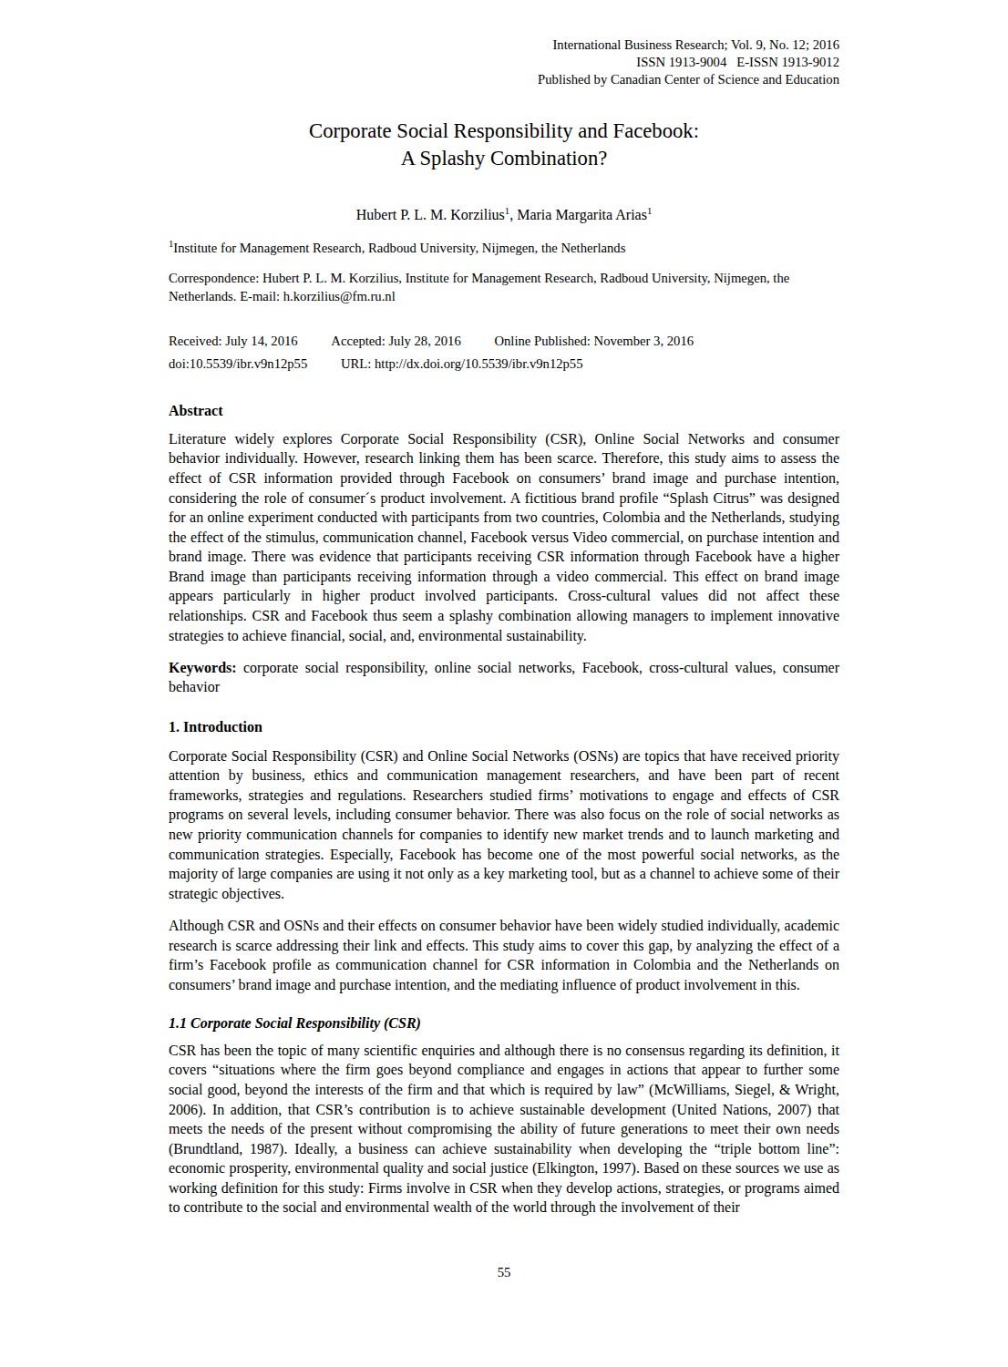International Business Research; Vol. 9, No. 12; 2016
ISSN 1913-9004 E-ISSN 1913-9012
Published by Canadian Center of Science and Education
Corporate Social Responsibility and Facebook:
A Splashy Combination?
Hubert P. L. M. Korzilius1, Maria Margarita Arias1
1Institute for Management Research, Radboud University, Nijmegen, the Netherlands
Correspondence: Hubert P. L. M. Korzilius, Institute for Management Research, Radboud University, Nijmegen, the Netherlands. E-mail: h.korzilius@fm.ru.nl
Received: July 14, 2016 Accepted: July 28, 2016 Online Published: November 3, 2016
doi:10.5539/ibr.v9n12p55 URL: http://dx.doi.org/10.5539/ibr.v9n12p55
Abstract
Literature widely explores Corporate Social Responsibility (CSR), Online Social Networks and consumer behavior individually. However, research linking them has been scarce. Therefore, this study aims to assess the effect of CSR information provided through Facebook on consumers’ brand image and purchase intention, considering the role of consumer´s product involvement. A fictitious brand profile “Splash Citrus” was designed for an online experiment conducted with participants from two countries, Colombia and the Netherlands, studying the effect of the stimulus, communication channel, Facebook versus Video commercial, on purchase intention and brand image. There was evidence that participants receiving CSR information through Facebook have a higher Brand image than participants receiving information through a video commercial. This effect on brand image appears particularly in higher product involved participants. Cross-cultural values did not affect these relationships. CSR and Facebook thus seem a splashy combination allowing managers to implement innovative strategies to achieve financial, social, and, environmental sustainability.
Keywords: corporate social responsibility, online social networks, Facebook, cross-cultural values, consumer behavior
1. Introduction
Corporate Social Responsibility (CSR) and Online Social Networks (OSNs) are topics that have received priority attention by business, ethics and communication management researchers, and have been part of recent frameworks, strategies and regulations. Researchers studied firms’ motivations to engage and effects of CSR programs on several levels, including consumer behavior. There was also focus on the role of social networks as new priority communication channels for companies to identify new market trends and to launch marketing and communication strategies. Especially, Facebook has become one of the most powerful social networks, as the majority of large companies are using it not only as a key marketing tool, but as a channel to achieve some of their strategic objectives.
Although CSR and OSNs and their effects on consumer behavior have been widely studied individually, academic research is scarce addressing their link and effects. This study aims to cover this gap, by analyzing the effect of a firm’s Facebook profile as communication channel for CSR information in Colombia and the Netherlands on consumers’ brand image and purchase intention, and the mediating influence of product involvement in this.
1.1 Corporate Social Responsibility (CSR)
CSR has been the topic of many scientific enquiries and although there is no consensus regarding its definition, it covers “situations where the firm goes beyond compliance and engages in actions that appear to further some social good, beyond the interests of the firm and that which is required by law” (McWilliams, Siegel, & Wright, 2006). In addition, that CSR’s contribution is to achieve sustainable development (United Nations, 2007) that meets the needs of the present without compromising the ability of future generations to meet their own needs (Brundtland, 1987). Ideally, a business can achieve sustainability when developing the “triple bottom line”: economic prosperity, environmental quality and social justice (Elkington, 1997). Based on these sources we use as working definition for this study: Firms involve in CSR when they develop actions, strategies, or programs aimed to contribute to the social and environmental wealth of the world through the involvement of their
55